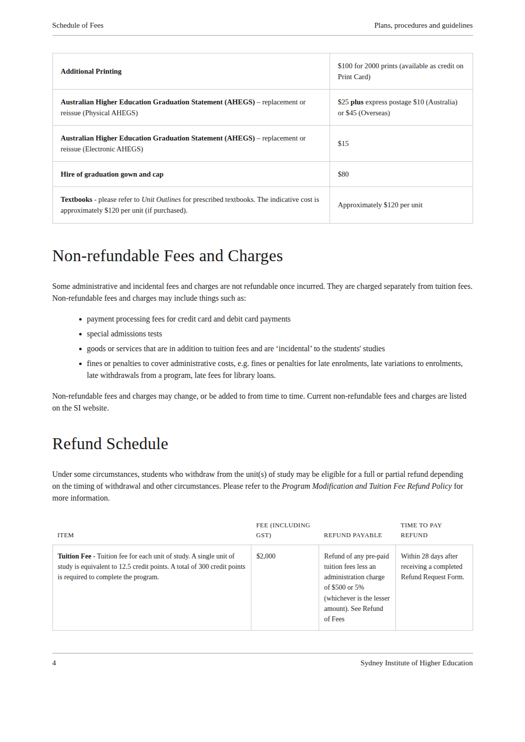Schedule of Fees
Plans, procedures and guidelines
| Additional Printing | $100 for 2000 prints (available as credit on Print Card) |
| Australian Higher Education Graduation Statement (AHEGS) – replacement or reissue (Physical AHEGS) | $25 plus express postage $10 (Australia) or $45 (Overseas) |
| Australian Higher Education Graduation Statement (AHEGS) – replacement or reissue (Electronic AHEGS) | $15 |
| Hire of graduation gown and cap | $80 |
| Textbooks - please refer to Unit Outlines for prescribed textbooks. The indicative cost is approximately $120 per unit (if purchased). | Approximately $120 per unit |
Non-refundable Fees and Charges
Some administrative and incidental fees and charges are not refundable once incurred. They are charged separately from tuition fees. Non-refundable fees and charges may include things such as:
payment processing fees for credit card and debit card payments
special admissions tests
goods or services that are in addition to tuition fees and are ‘incidental’ to the students' studies
fines or penalties to cover administrative costs, e.g. fines or penalties for late enrolments, late variations to enrolments, late withdrawals from a program, late fees for library loans.
Non-refundable fees and charges may change, or be added to from time to time. Current non-refundable fees and charges are listed on the SI website.
Refund Schedule
Under some circumstances, students who withdraw from the unit(s) of study may be eligible for a full or partial refund depending on the timing of withdrawal and other circumstances. Please refer to the Program Modification and Tuition Fee Refund Policy for more information.
| ITEM | FEE (INCLUDING GST) | REFUND PAYABLE | TIME TO PAY REFUND |
| --- | --- | --- | --- |
| Tuition Fee - Tuition fee for each unit of study. A single unit of study is equivalent to 12.5 credit points. A total of 300 credit points is required to complete the program. | $2,000 | Refund of any pre-paid tuition fees less an administration charge of $500 or 5% (whichever is the lesser amount). See Refund of Fees | Within 28 days after receiving a completed Refund Request Form. |
4
Sydney Institute of Higher Education